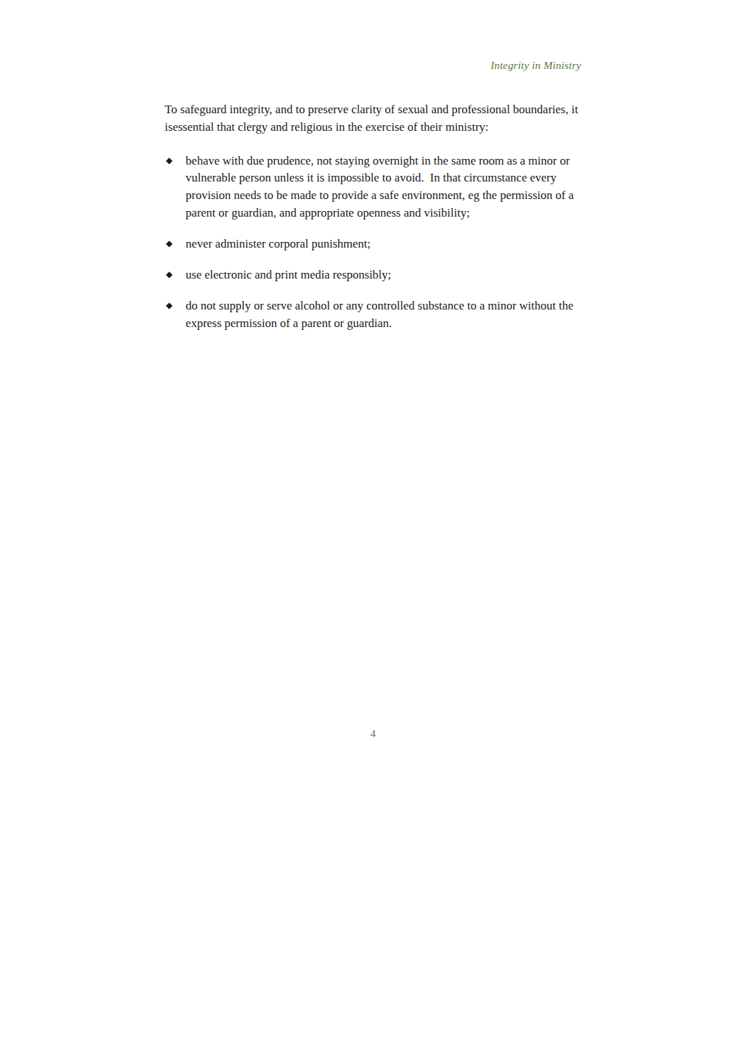Integrity in Ministry
To safeguard integrity, and to preserve clarity of sexual and professional boundaries, it isessential that clergy and religious in the exercise of their ministry:
behave with due prudence, not staying overnight in the same room as a minor or vulnerable person unless it is impossible to avoid. In that circumstance every provision needs to be made to provide a safe environment, eg the permission of a parent or guardian, and appropriate openness and visibility;
never administer corporal punishment;
use electronic and print media responsibly;
do not supply or serve alcohol or any controlled substance to a minor without the express permission of a parent or guardian.
4